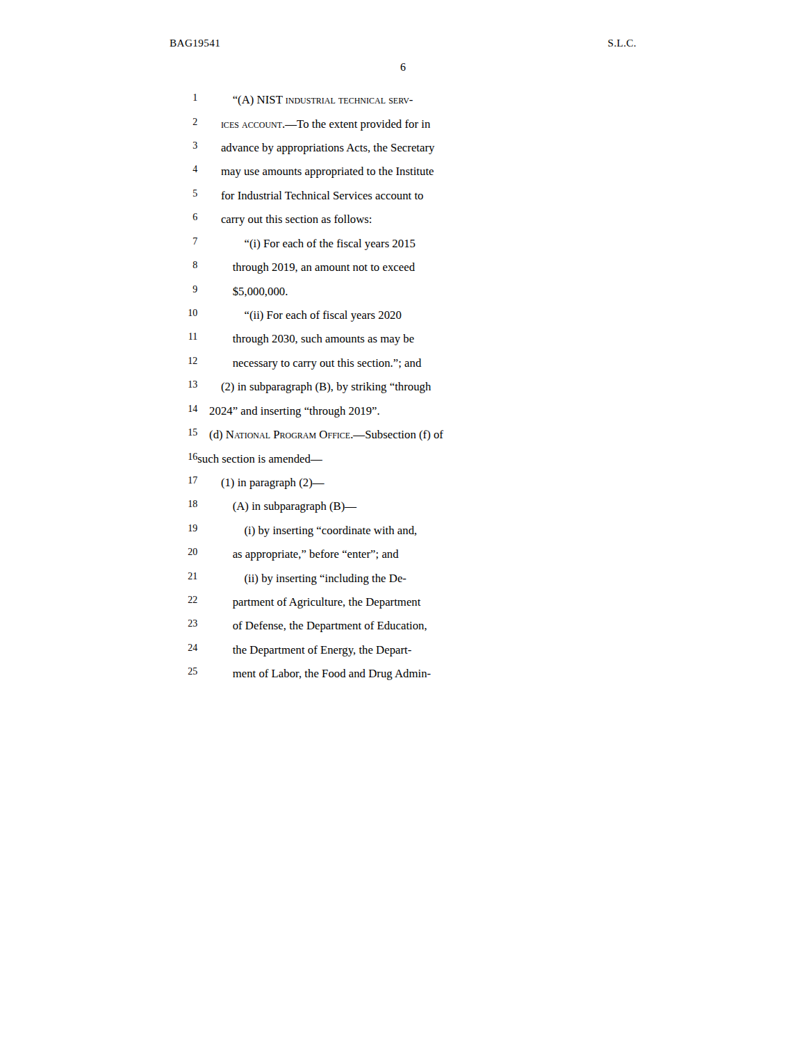BAG19541
S.L.C.
6
| 1 | “(A) NIST industrial technical serv- |
| 2 | ices account .—To the extent provided for in |
| 3 | advance by appropriations Acts, the Secretary |
| 4 | may use amounts appropriated to the Institute |
| 5 | for Industrial Technical Services account to |
| 6 | carry out this section as follows: |
| 7 | “(i) For each of the fiscal years 2015 |
| 8 | through 2019, an amount not to exceed |
| 9 | $5,000,000. |
| 10 | “(ii) For each of fiscal years 2020 |
| 11 | through 2030, such amounts as may be |
| 12 | necessary to carry out this section.”; and |
| 13 | (2) in subparagraph (B), by striking “through |
| 14 | 2024” and inserting “through 2019”. |
| 15 | (d) National Program Office .—Subsection (f) of |
| 16 | such section is amended— |
| 17 | (1) in paragraph (2)— |
| 18 | (A) in subparagraph (B)— |
| 19 | (i) by inserting “coordinate with and, |
| 20 | as appropriate,” before “enter”; and |
| 21 | (ii) by inserting “including the De- |
| 22 | partment of Agriculture, the Department |
| 23 | of Defense, the Department of Education, |
| 24 | the Department of Energy, the Depart- |
| 25 | ment of Labor, the Food and Drug Admin- |